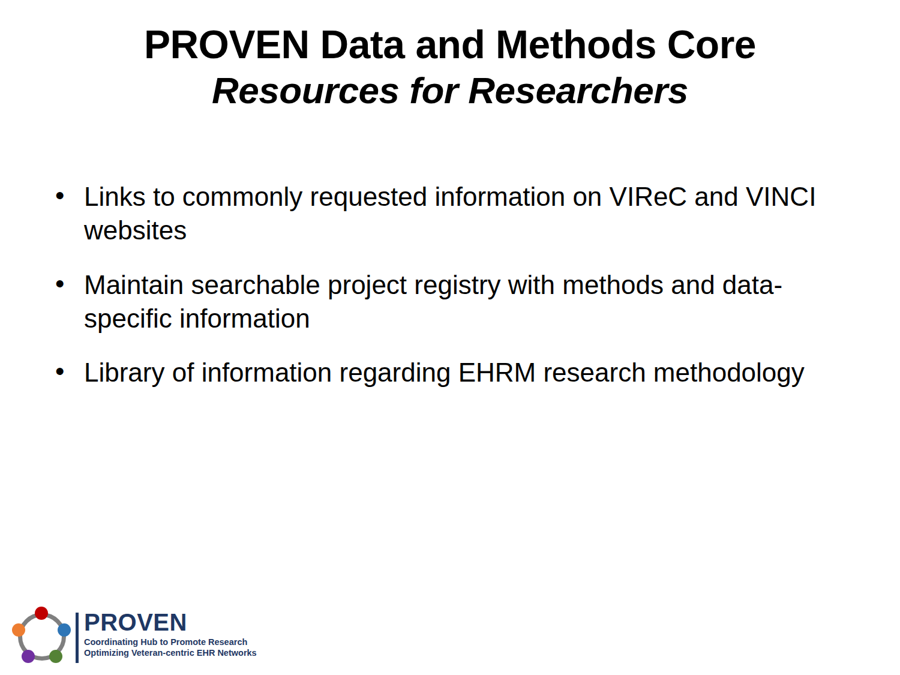PROVEN Data and Methods Core Resources for Researchers
Links to commonly requested information on VIReC and VINCI websites
Maintain searchable project registry with methods and data-specific information
Library of information regarding EHRM research methodology
PROVEN
Coordinating Hub to Promote Research
Optimizing Veteran-centric EHR Networks